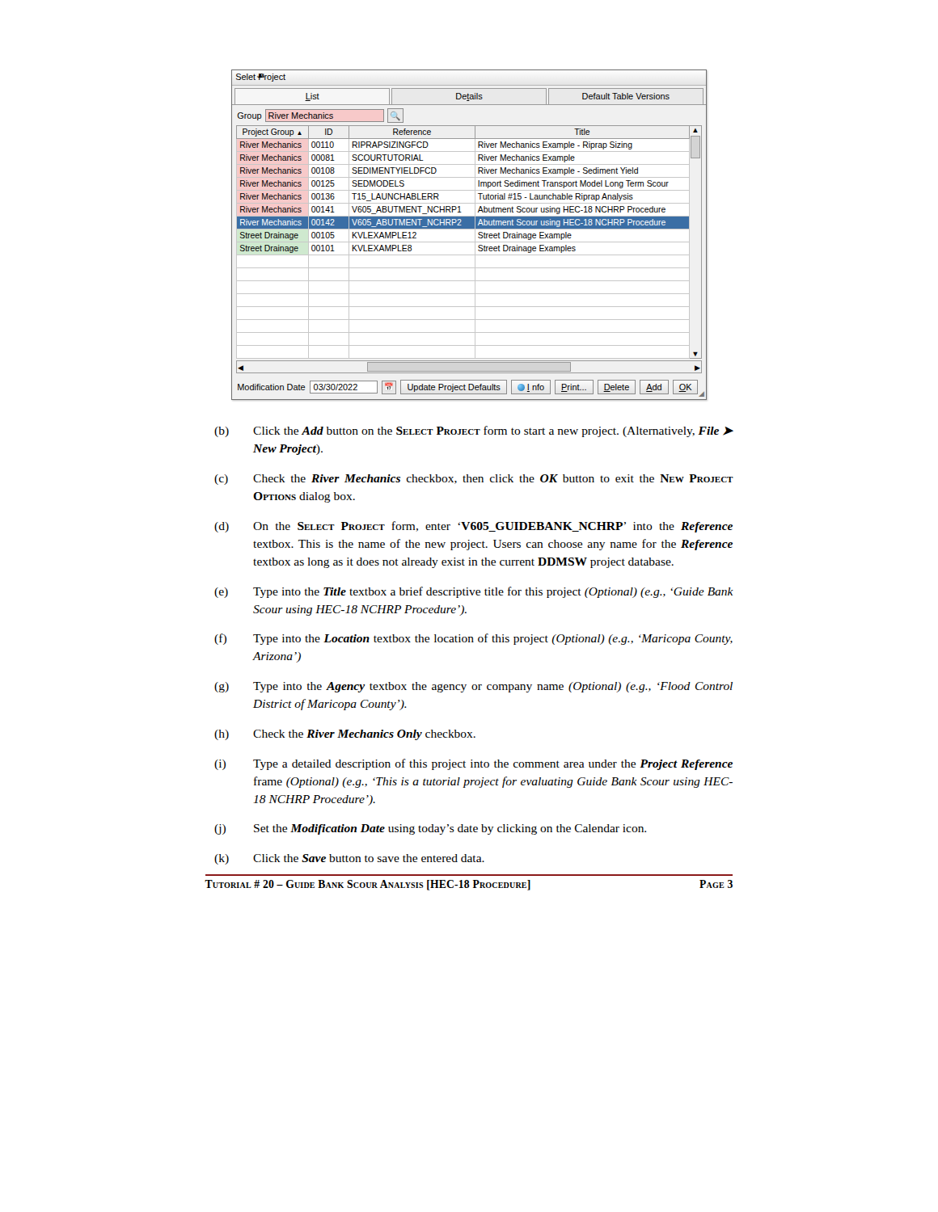Sele☙t Project
List
Details
Default Table Versions
Group
River Mechanics
🔍
| Project Group ▲ | ID | Reference | Title |
| --- | --- | --- | --- |
| River Mechanics | 00110 | RIPRAPSIZINGFCD | River Mechanics Example - Riprap Sizing |
| River Mechanics | 00081 | SCOURTUTORIAL | River Mechanics Example |
| River Mechanics | 00108 | SEDIMENTYIELDFCD | River Mechanics Example - Sediment Yield |
| River Mechanics | 00125 | SEDMODELS | Import Sediment Transport Model Long Term Scour |
| River Mechanics | 00136 | T15_LAUNCHABLERR | Tutorial #15 - Launchable Riprap Analysis |
| River Mechanics | 00141 | V605_ABUTMENT_NCHRP1 | Abutment Scour using HEC-18 NCHRP Procedure |
| River Mechanics | 00142 | V605_ABUTMENT_NCHRP2 | Abutment Scour using HEC-18 NCHRP Procedure |
| Street Drainage | 00105 | KVLEXAMPLE12 | Street Drainage Example |
| Street Drainage | 00101 | KVLEXAMPLE8 | Street Drainage Examples |
▲
▼
◀
▶
Modification Date 03/30/2022 📅 Update Project Defaults Info Print... Delete Add OK
◢
(b) Click the Add button on the Select Project form to start a new project. (Alternatively, File ➤ New Project).
(c) Check the River Mechanics checkbox, then click the OK button to exit the New Project Options dialog box.
(d) On the Select Project form, enter ‘V605_GUIDEBANK_NCHRP’ into the Reference textbox. This is the name of the new project. Users can choose any name for the Reference textbox as long as it does not already exist in the current DDMSW project database.
(e) Type into the Title textbox a brief descriptive title for this project (Optional) (e.g., ‘Guide Bank Scour using HEC-18 NCHRP Procedure’).
(f) Type into the Location textbox the location of this project (Optional) (e.g., ‘Maricopa County, Arizona’)
(g) Type into the Agency textbox the agency or company name (Optional) (e.g., ‘Flood Control District of Maricopa County’).
(h) Check the River Mechanics Only checkbox.
(i) Type a detailed description of this project into the comment area under the Project Reference frame (Optional) (e.g., ‘This is a tutorial project for evaluating Guide Bank Scour using HEC-18 NCHRP Procedure’).
(j) Set the Modification Date using today’s date by clicking on the Calendar icon.
(k) Click the Save button to save the entered data.
Tutorial # 20 – Guide Bank Scour Analysis [HEC-18 Procedure] Page 3